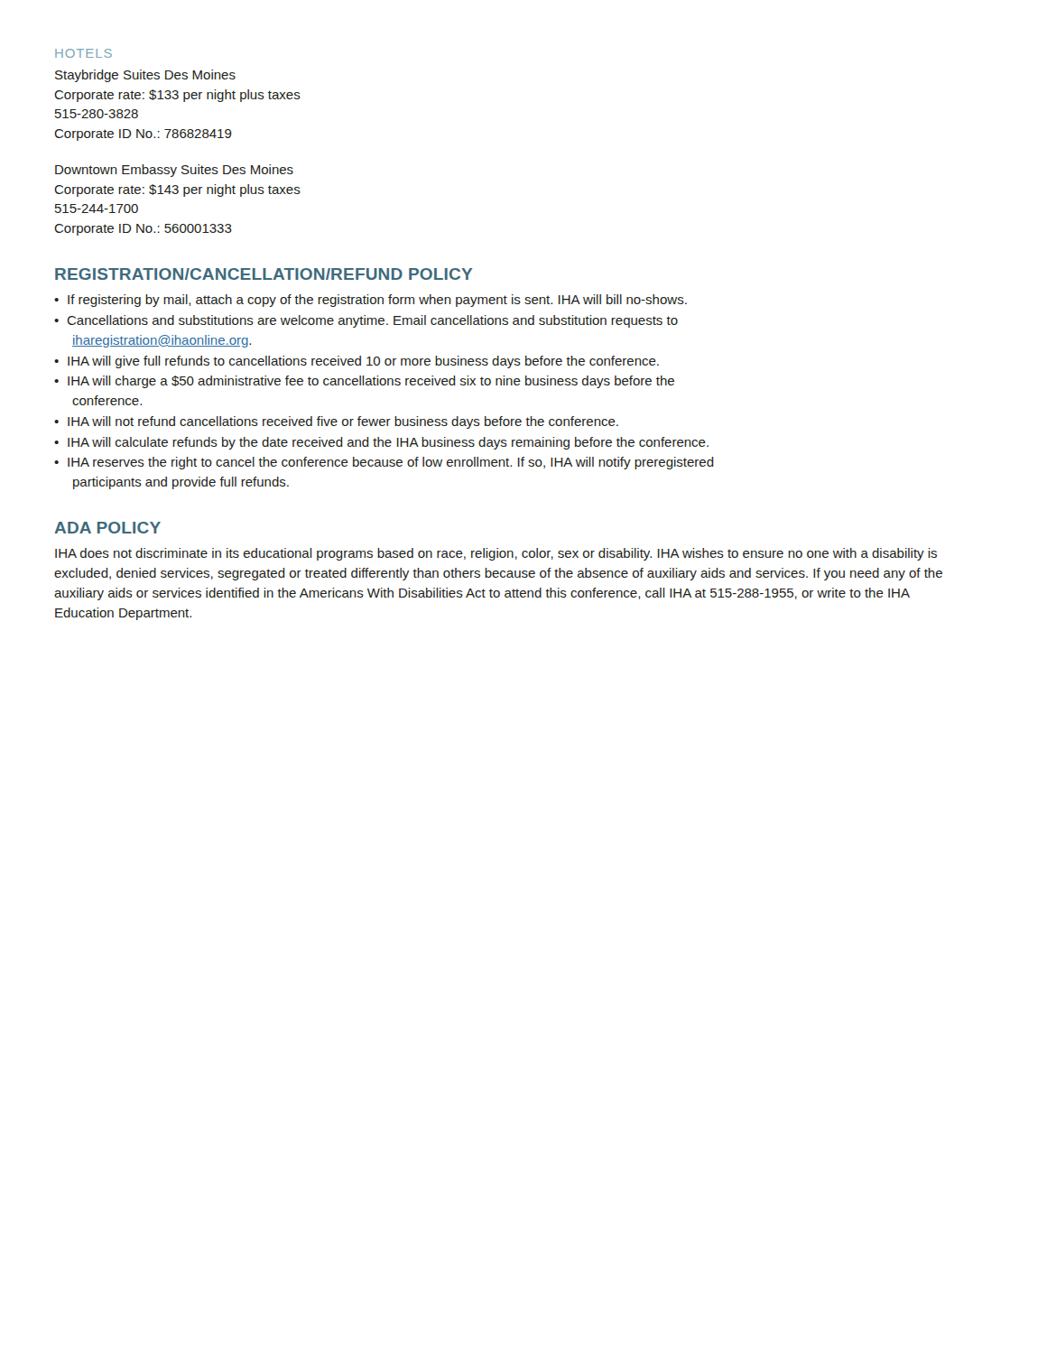HOTELS
Staybridge Suites Des Moines
Corporate rate: $133 per night plus taxes
515-280-3828
Corporate ID No.: 786828419
Downtown Embassy Suites Des Moines
Corporate rate: $143 per night plus taxes
515-244-1700
Corporate ID No.: 560001333
REGISTRATION/CANCELLATION/REFUND POLICY
If registering by mail, attach a copy of the registration form when payment is sent. IHA will bill no-shows.
Cancellations and substitutions are welcome anytime. Email cancellations and substitution requests to iharegistration@ihaonline.org.
IHA will give full refunds to cancellations received 10 or more business days before the conference.
IHA will charge a $50 administrative fee to cancellations received six to nine business days before the conference.
IHA will not refund cancellations received five or fewer business days before the conference.
IHA will calculate refunds by the date received and the IHA business days remaining before the conference.
IHA reserves the right to cancel the conference because of low enrollment. If so, IHA will notify preregistered participants and provide full refunds.
ADA POLICY
IHA does not discriminate in its educational programs based on race, religion, color, sex or disability. IHA wishes to ensure no one with a disability is excluded, denied services, segregated or treated differently than others because of the absence of auxiliary aids and services. If you need any of the auxiliary aids or services identified in the Americans With Disabilities Act to attend this conference, call IHA at 515-288-1955, or write to the IHA Education Department.